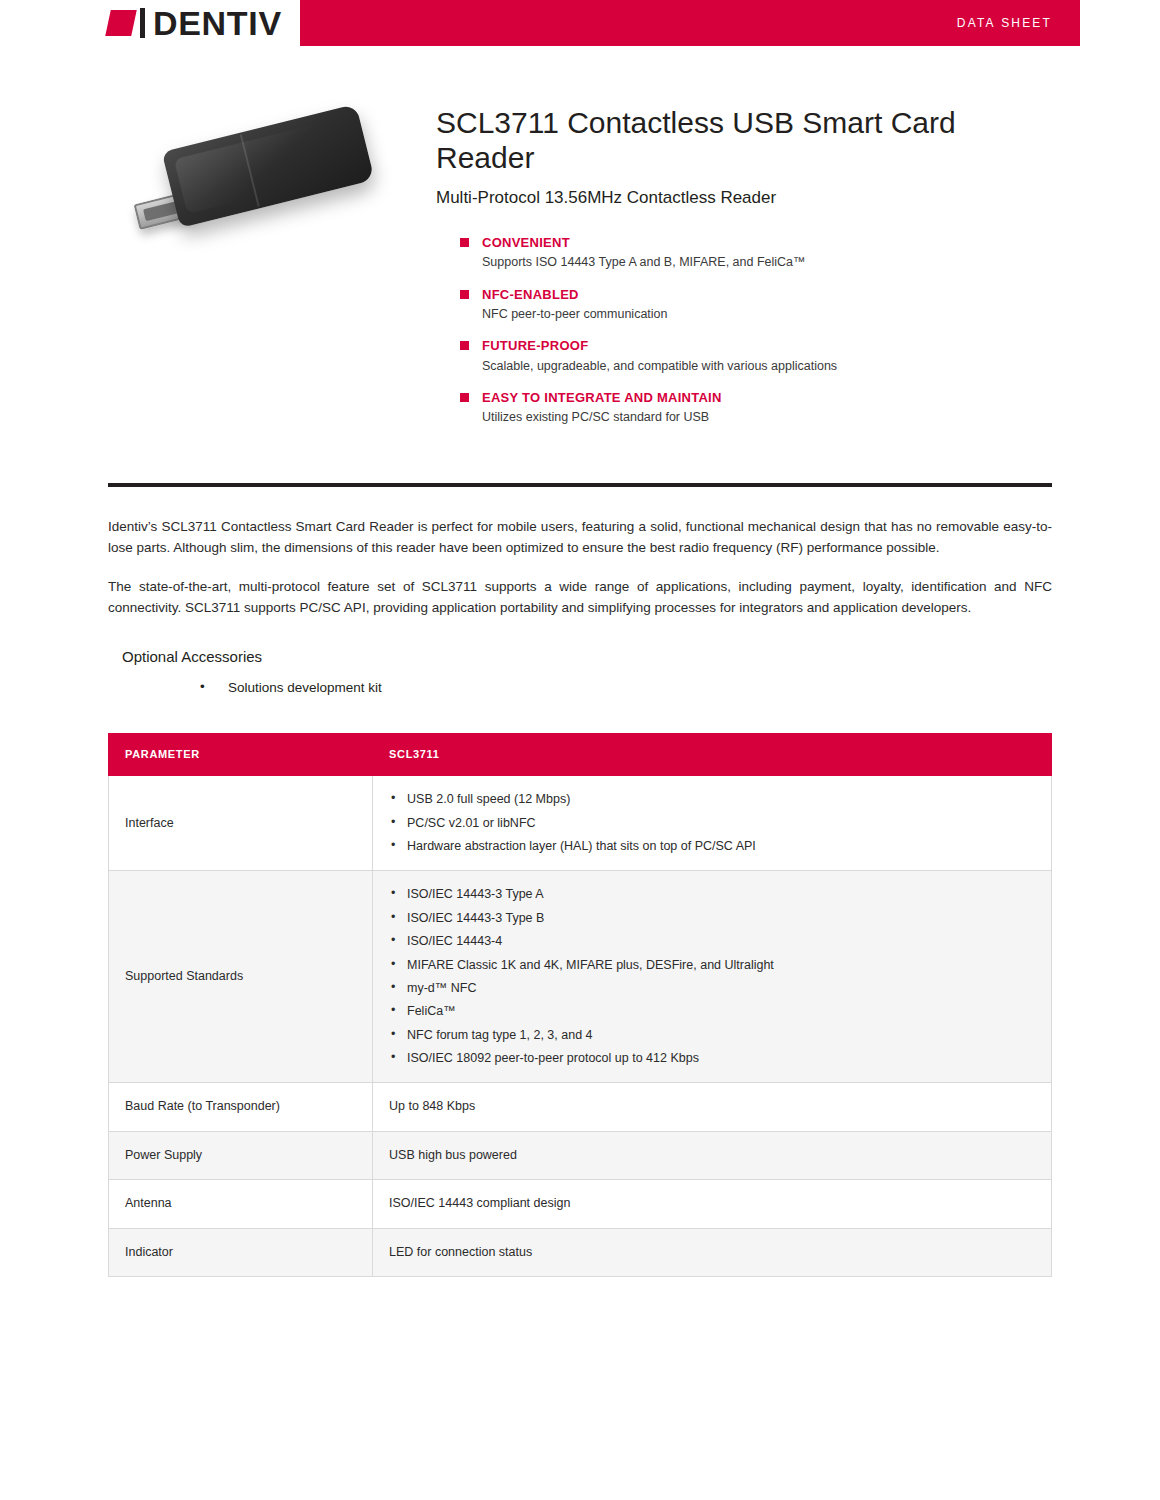Dentiv
Data Sheet
SCL3711 Contactless USB Smart Card Reader
Multi-Protocol 13.56MHz Contactless Reader
Convenient Supports ISO 14443 Type A and B, MIFARE, and FeliCa™
NFC-Enabled NFC peer-to-peer communication
Future-Proof Scalable, upgradeable, and compatible with various applications
Easy to Integrate and Maintain Utilizes existing PC/SC standard for USB
Identiv’s SCL3711 Contactless Smart Card Reader is perfect for mobile users, featuring a solid, functional mechanical design that has no removable easy-to-lose parts. Although slim, the dimensions of this reader have been optimized to ensure the best radio frequency (RF) performance possible.
The state-of-the-art, multi-protocol feature set of SCL3711 supports a wide range of applications, including payment, loyalty, identification and NFC connectivity. SCL3711 supports PC/SC API, providing application portability and simplifying processes for integrators and application developers.
Optional Accessories
Solutions development kit
| Parameter | SCL3711 |
| --- | --- |
| Interface | USB 2.0 full speed (12 Mbps) PC/SC v2.01 or libNFC Hardware abstraction layer (HAL) that sits on top of PC/SC API |
| Supported Standards | ISO/IEC 14443-3 Type A ISO/IEC 14443-3 Type B ISO/IEC 14443-4 MIFARE Classic 1K and 4K, MIFARE plus, DESFire, and Ultralight my-d™ NFC FeliCa™ NFC forum tag type 1, 2, 3, and 4 ISO/IEC 18092 peer-to-peer protocol up to 412 Kbps |
| Baud Rate (to Transponder) | Up to 848 Kbps |
| Power Supply | USB high bus powered |
| Antenna | ISO/IEC 14443 compliant design |
| Indicator | LED for connection status |